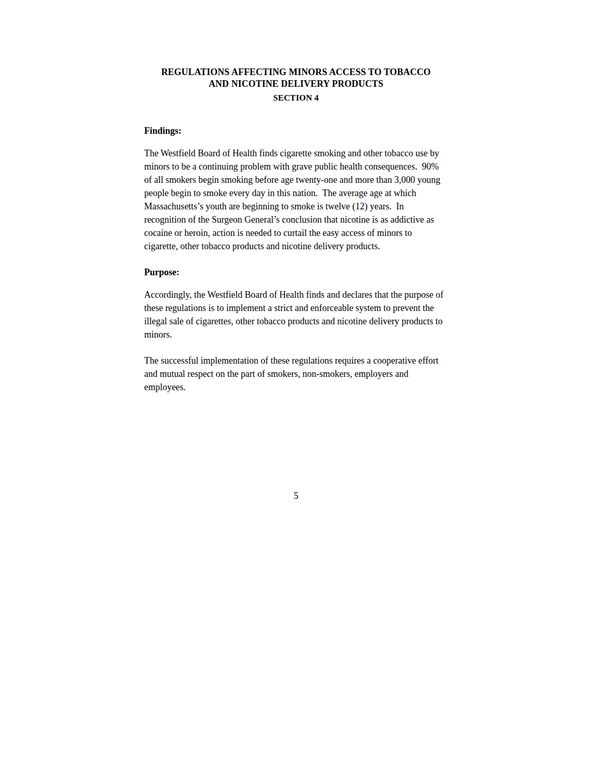Regulations Affecting Minors Access to Tobacco
and Nicotine Delivery Products Section 4
Findings:
The Westfield Board of Health finds cigarette smoking and other tobacco use by minors to be a continuing problem with grave public health consequences. 90% of all smokers begin smoking before age twenty-one and more than 3,000 young people begin to smoke every day in this nation. The average age at which Massachusetts’s youth are beginning to smoke is twelve (12) years. In recognition of the Surgeon General’s conclusion that nicotine is as addictive as cocaine or heroin, action is needed to curtail the easy access of minors to cigarette, other tobacco products and nicotine delivery products.
Purpose:
Accordingly, the Westfield Board of Health finds and declares that the purpose of these regulations is to implement a strict and enforceable system to prevent the illegal sale of cigarettes, other tobacco products and nicotine delivery products to minors.
The successful implementation of these regulations requires a cooperative effort and mutual respect on the part of smokers, non-smokers, employers and employees.
5